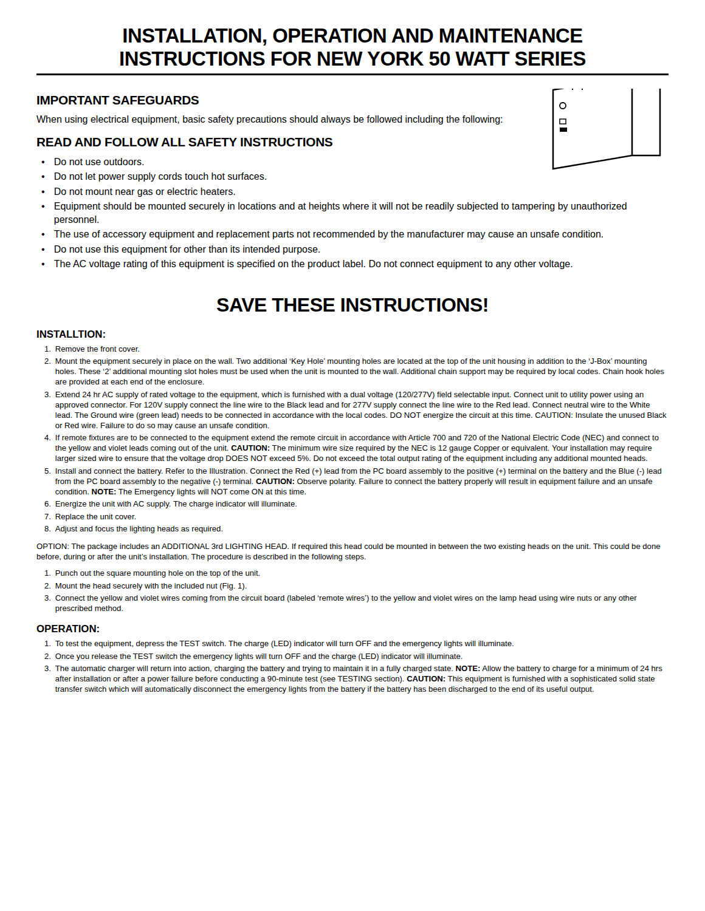INSTALLATION, OPERATION AND MAINTENANCE
INSTRUCTIONS FOR NEW YORK 50 WATT SERIES
IMPORTANT SAFEGUARDS
When using electrical equipment, basic safety precautions should always be followed including the following:
READ AND FOLLOW ALL SAFETY INSTRUCTIONS
Do not use outdoors.
Do not let power supply cords touch hot surfaces.
Do not mount near gas or electric heaters.
Equipment should be mounted securely in locations and at heights where it will not be readily subjected to tampering by unauthorized personnel.
The use of accessory equipment and replacement parts not recommended by the manufacturer may cause an unsafe condition.
Do not use this equipment for other than its intended purpose.
The AC voltage rating of this equipment is specified on the product label. Do not connect equipment to any other voltage.
SAVE THESE INSTRUCTIONS!
INSTALLTION:
Remove the front cover.
Mount the equipment securely in place on the wall. Two additional ‘Key Hole’ mounting holes are located at the top of the unit housing in addition to the ‘J-Box’ mounting holes. These ‘2’ additional mounting slot holes must be used when the unit is mounted to the wall. Additional chain support may be required by local codes. Chain hook holes are provided at each end of the enclosure.
Extend 24 hr AC supply of rated voltage to the equipment, which is furnished with a dual voltage (120/277V) field selectable input. Connect unit to utility power using an approved connector. For 120V supply connect the line wire to the Black lead and for 277V supply connect the line wire to the Red lead. Connect neutral wire to the White lead. The Ground wire (green lead) needs to be connected in accordance with the local codes. DO NOT energize the circuit at this time. CAUTION: Insulate the unused Black or Red wire. Failure to do so may cause an unsafe condition.
If remote fixtures are to be connected to the equipment extend the remote circuit in accordance with Article 700 and 720 of the National Electric Code (NEC) and connect to the yellow and violet leads coming out of the unit. CAUTION: The minimum wire size required by the NEC is 12 gauge Copper or equivalent. Your installation may require larger sized wire to ensure that the voltage drop DOES NOT exceed 5%. Do not exceed the total output rating of the equipment including any additional mounted heads.
Install and connect the battery. Refer to the Illustration. Connect the Red (+) lead from the PC board assembly to the positive (+) terminal on the battery and the Blue (-) lead from the PC board assembly to the negative (-) terminal. CAUTION: Observe polarity. Failure to connect the battery properly will result in equipment failure and an unsafe condition. NOTE: The Emergency lights will NOT come ON at this time.
Energize the unit with AC supply. The charge indicator will illuminate.
Replace the unit cover.
Adjust and focus the lighting heads as required.
OPTION: The package includes an ADDITIONAL 3rd LIGHTING HEAD. If required this head could be mounted in between the two existing heads on the unit. This could be done before, during or after the unit’s installation. The procedure is described in the following steps.
Punch out the square mounting hole on the top of the unit.
Mount the head securely with the included nut (Fig. 1).
Connect the yellow and violet wires coming from the circuit board (labeled ‘remote wires’) to the yellow and violet wires on the lamp head using wire nuts or any other prescribed method.
OPERATION:
To test the equipment, depress the TEST switch. The charge (LED) indicator will turn OFF and the emergency lights will illuminate.
Once you release the TEST switch the emergency lights will turn OFF and the charge (LED) indicator will illuminate.
The automatic charger will return into action, charging the battery and trying to maintain it in a fully charged state. NOTE: Allow the battery to charge for a minimum of 24 hrs after installation or after a power failure before conducting a 90-minute test (see TESTING section). CAUTION: This equipment is furnished with a sophisticated solid state transfer switch which will automatically disconnect the emergency lights from the battery if the battery has been discharged to the end of its useful output.